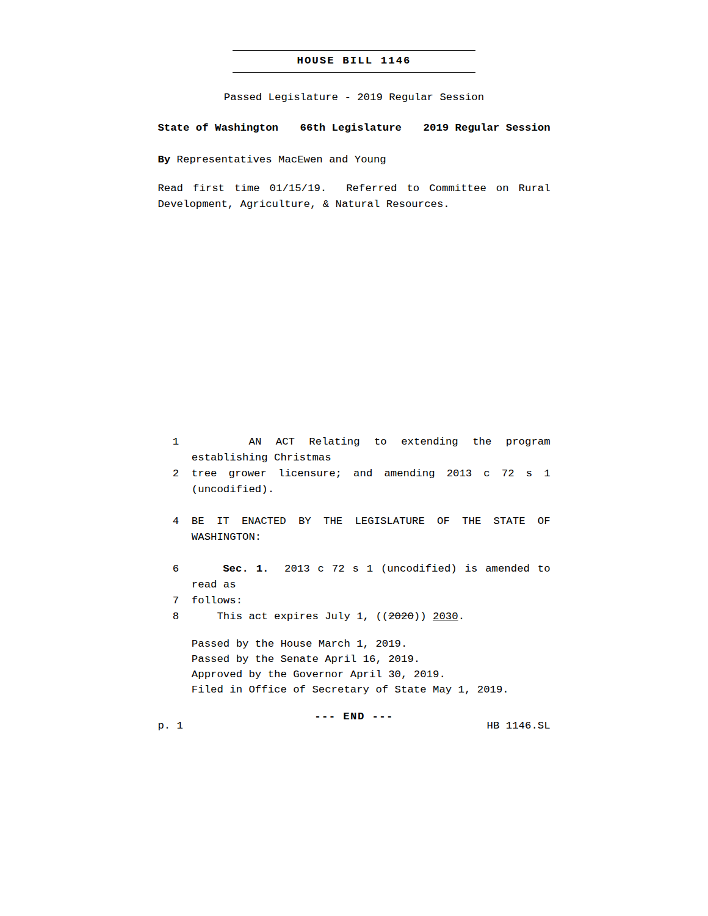HOUSE BILL 1146
Passed Legislature - 2019 Regular Session
State of Washington 66th Legislature 2019 Regular Session
By Representatives MacEwen and Young
Read first time 01/15/19. Referred to Committee on Rural Development, Agriculture, & Natural Resources.
AN ACT Relating to extending the program establishing Christmas
tree grower licensure; and amending 2013 c 72 s 1 (uncodified).
BE IT ENACTED BY THE LEGISLATURE OF THE STATE OF WASHINGTON:
Sec. 1. 2013 c 72 s 1 (uncodified) is amended to read as
follows:
This act expires July 1, ((2020)) 2030.
Passed by the House March 1, 2019.
Passed by the Senate April 16, 2019.
Approved by the Governor April 30, 2019.
Filed in Office of Secretary of State May 1, 2019.
--- END ---
p. 1 HB 1146.SL